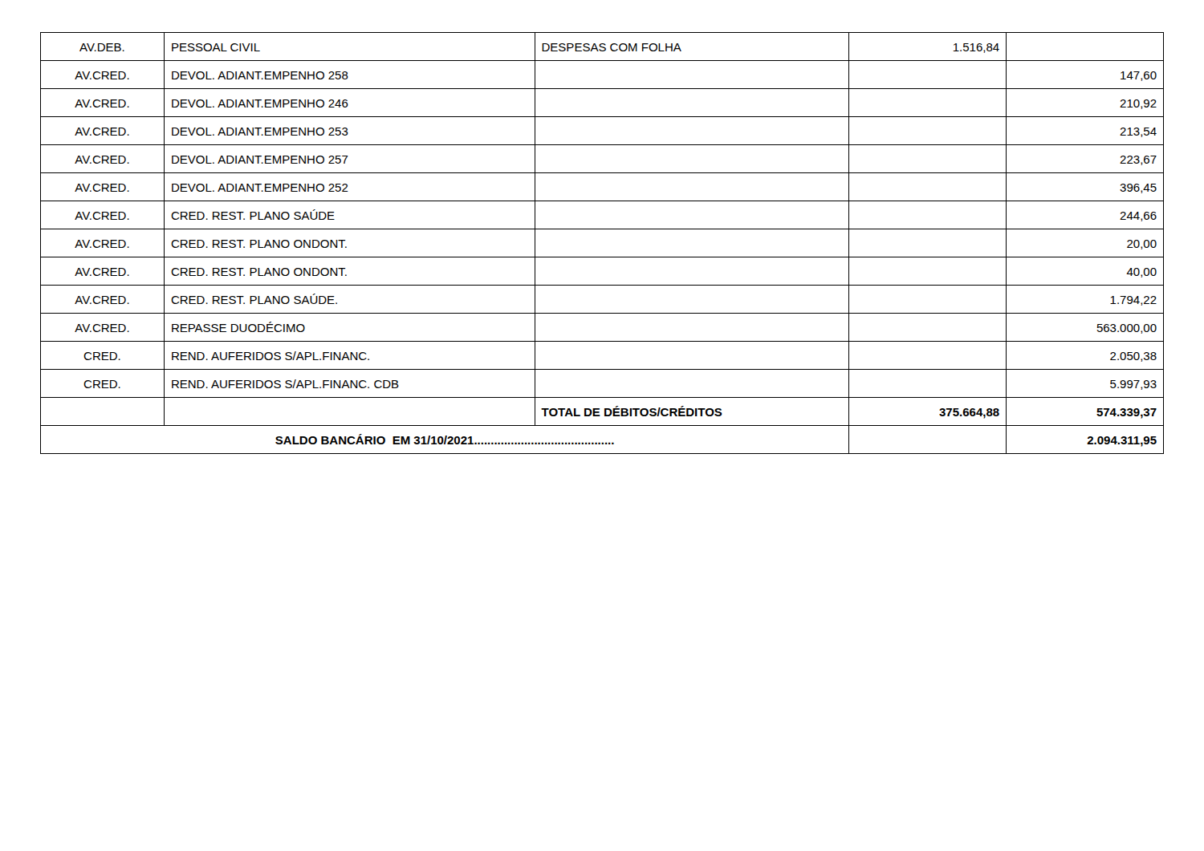| AV.DEB. | PESSOAL CIVIL | DESPESAS COM FOLHA | 1.516,84 | |
| AV.CRED. | DEVOL. ADIANT.EMPENHO 258 | | | 147,60 |
| AV.CRED. | DEVOL. ADIANT.EMPENHO 246 | | | 210,92 |
| AV.CRED. | DEVOL. ADIANT.EMPENHO 253 | | | 213,54 |
| AV.CRED. | DEVOL. ADIANT.EMPENHO 257 | | | 223,67 |
| AV.CRED. | DEVOL. ADIANT.EMPENHO 252 | | | 396,45 |
| AV.CRED. | CRED. REST. PLANO SAÚDE | | | 244,66 |
| AV.CRED. | CRED. REST. PLANO ONDONT. | | | 20,00 |
| AV.CRED. | CRED. REST. PLANO ONDONT. | | | 40,00 |
| AV.CRED. | CRED. REST. PLANO SAÚDE. | | | 1.794,22 |
| AV.CRED. | REPASSE DUODÉCIMO | | | 563.000,00 |
| CRED. | REND. AUFERIDOS S/APL.FINANC. | | | 2.050,38 |
| CRED. | REND. AUFERIDOS S/APL.FINANC. CDB | | | 5.997,93 |
| | | TOTAL DE DÉBITOS/CRÉDITOS | 375.664,88 | 574.339,37 |
| SALDO BANCÁRIO EM 31/10/2021.......................................... | | 2.094.311,95 |